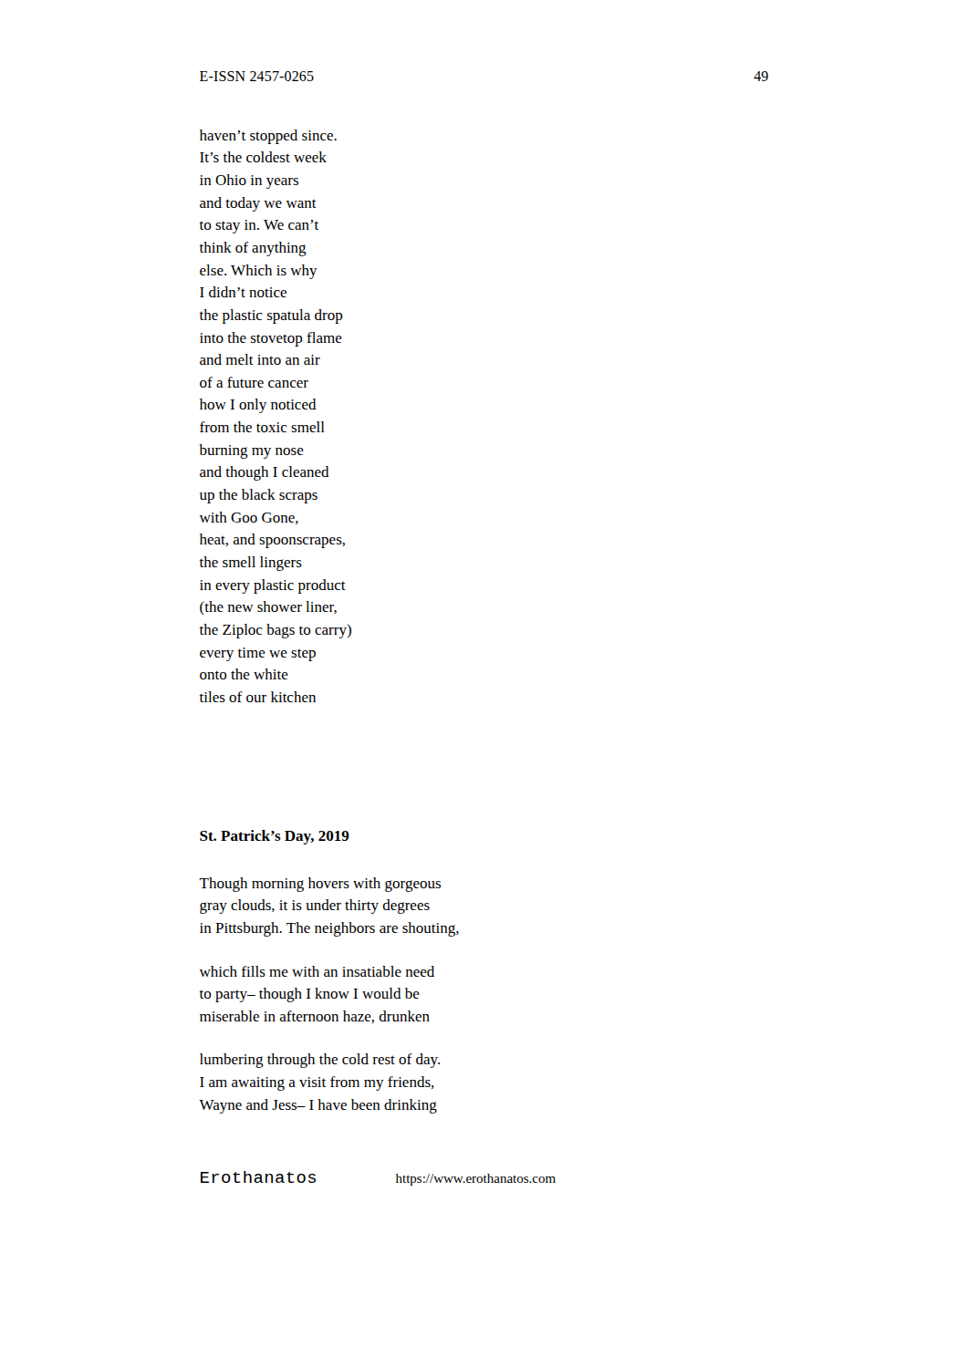E-ISSN 2457-0265 49
haven’t stopped since. It’s the coldest week in Ohio in years and today we want to stay in. We can’t think of anything else. Which is why I didn’t notice the plastic spatula drop into the stovetop flame and melt into an air of a future cancer how I only noticed from the toxic smell burning my nose and though I cleaned up the black scraps with Goo Gone, heat, and spoonscrapes, the smell lingers in every plastic product (the new shower liner, the Ziploc bags to carry) every time we step onto the white tiles of our kitchen
St. Patrick’s Day, 2019
Though morning hovers with gorgeous gray clouds, it is under thirty degrees in Pittsburgh. The neighbors are shouting,
which fills me with an insatiable need to party– though I know I would be miserable in afternoon haze, drunken
lumbering through the cold rest of day. I am awaiting a visit from my friends, Wayne and Jess– I have been drinking
Erothanatos https://www.erothanatos.com